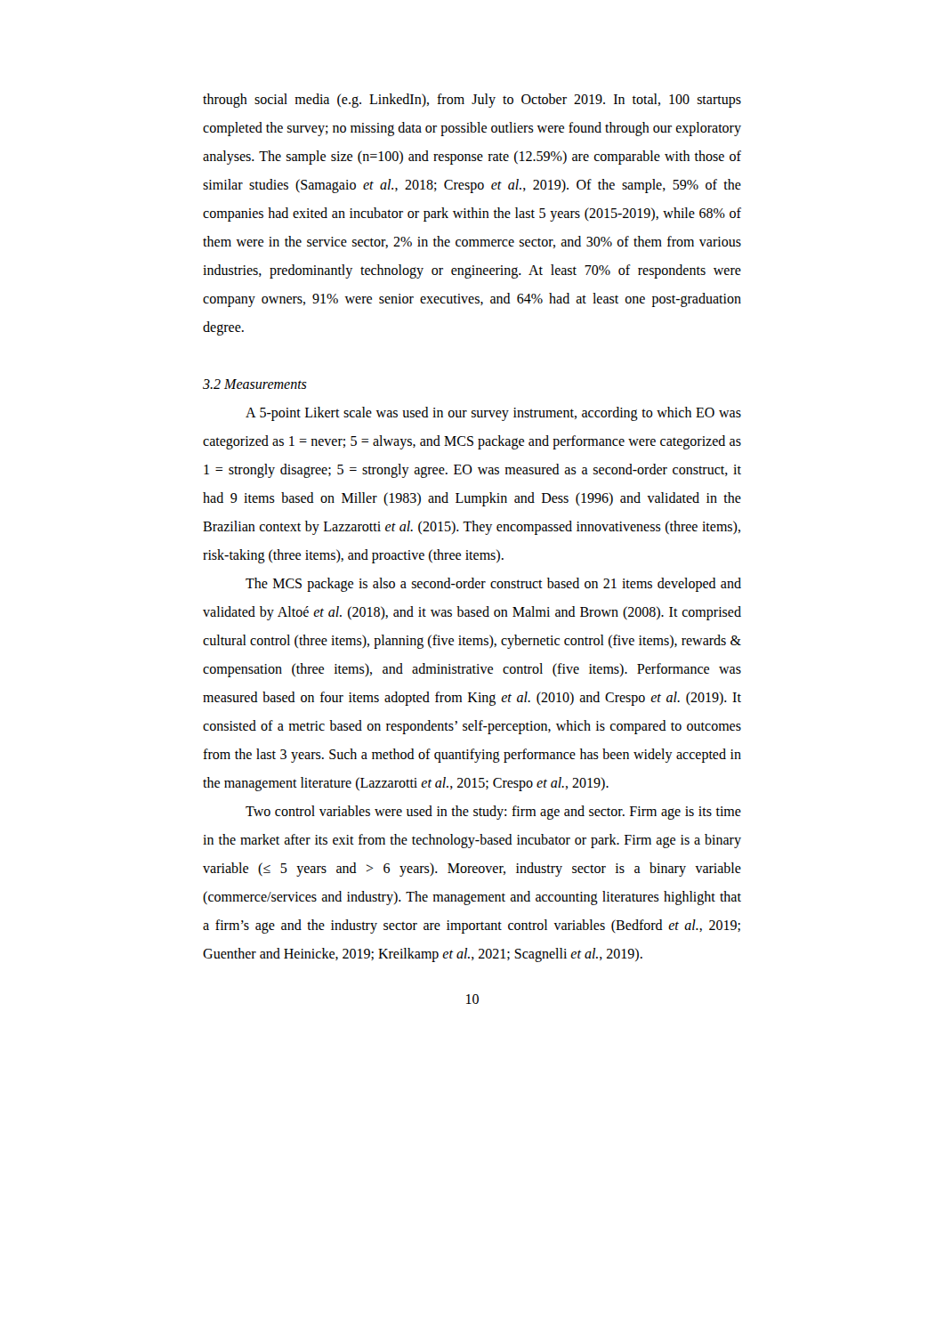through social media (e.g. LinkedIn), from July to October 2019. In total, 100 startups completed the survey; no missing data or possible outliers were found through our exploratory analyses. The sample size (n=100) and response rate (12.59%) are comparable with those of similar studies (Samagaio et al., 2018; Crespo et al., 2019). Of the sample, 59% of the companies had exited an incubator or park within the last 5 years (2015-2019), while 68% of them were in the service sector, 2% in the commerce sector, and 30% of them from various industries, predominantly technology or engineering. At least 70% of respondents were company owners, 91% were senior executives, and 64% had at least one post-graduation degree.
3.2 Measurements
A 5-point Likert scale was used in our survey instrument, according to which EO was categorized as 1 = never; 5 = always, and MCS package and performance were categorized as 1 = strongly disagree; 5 = strongly agree. EO was measured as a second-order construct, it had 9 items based on Miller (1983) and Lumpkin and Dess (1996) and validated in the Brazilian context by Lazzarotti et al. (2015). They encompassed innovativeness (three items), risk-taking (three items), and proactive (three items).
The MCS package is also a second-order construct based on 21 items developed and validated by Altoé et al. (2018), and it was based on Malmi and Brown (2008). It comprised cultural control (three items), planning (five items), cybernetic control (five items), rewards & compensation (three items), and administrative control (five items). Performance was measured based on four items adopted from King et al. (2010) and Crespo et al. (2019). It consisted of a metric based on respondents’ self-perception, which is compared to outcomes from the last 3 years. Such a method of quantifying performance has been widely accepted in the management literature (Lazzarotti et al., 2015; Crespo et al., 2019).
Two control variables were used in the study: firm age and sector. Firm age is its time in the market after its exit from the technology-based incubator or park. Firm age is a binary variable (≤ 5 years and > 6 years). Moreover, industry sector is a binary variable (commerce/services and industry). The management and accounting literatures highlight that a firm’s age and the industry sector are important control variables (Bedford et al., 2019; Guenther and Heinicke, 2019; Kreilkamp et al., 2021; Scagnelli et al., 2019).
10